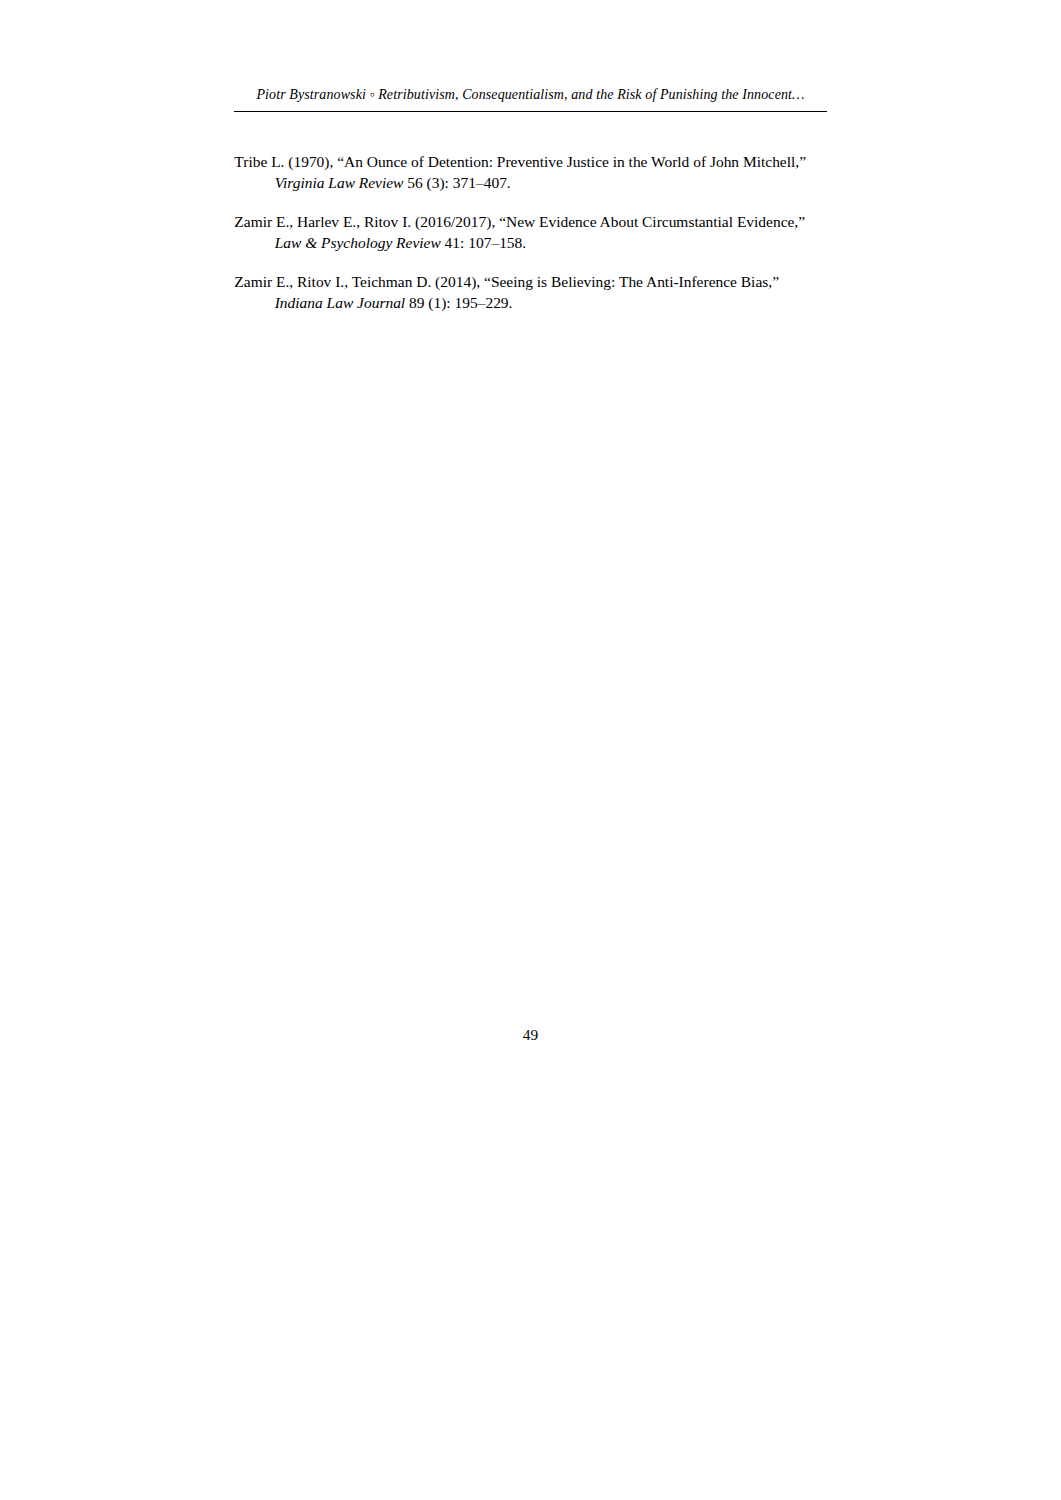Piotr Bystranowski ◦ Retributivism, Consequentialism, and the Risk of Punishing the Innocent…
Tribe L. (1970), “An Ounce of Detention: Preventive Justice in the World of John Mitchell,” Virginia Law Review 56 (3): 371–407.
Zamir E., Harlev E., Ritov I. (2016/2017), “New Evidence About Circumstantial Evidence,” Law & Psychology Review 41: 107–158.
Zamir E., Ritov I., Teichman D. (2014), “Seeing is Believing: The Anti-Inference Bias,” Indiana Law Journal 89 (1): 195–229.
49